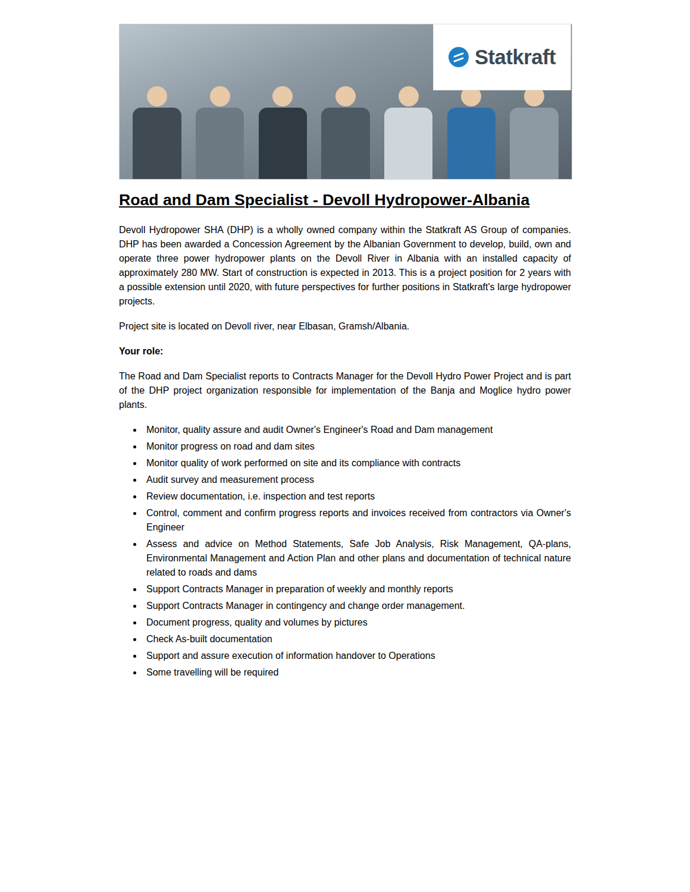Statkraft
Road and Dam Specialist - Devoll Hydropower-Albania
Devoll Hydropower SHA (DHP) is a wholly owned company within the Statkraft AS Group of companies. DHP has been awarded a Concession Agreement by the Albanian Government to develop, build, own and operate three power hydropower plants on the Devoll River in Albania with an installed capacity of approximately 280 MW. Start of construction is expected in 2013. This is a project position for 2 years with a possible extension until 2020, with future perspectives for further positions in Statkraft's large hydropower projects.
Project site is located on Devoll river, near Elbasan, Gramsh/Albania.
Your role:
The Road and Dam Specialist reports to Contracts Manager for the Devoll Hydro Power Project and is part of the DHP project organization responsible for implementation of the Banja and Moglice hydro power plants.
Monitor, quality assure and audit Owner's Engineer's Road and Dam management
Monitor progress on road and dam sites
Monitor quality of work performed on site and its compliance with contracts
Audit survey and measurement process
Review documentation, i.e. inspection and test reports
Control, comment and confirm progress reports and invoices received from contractors via Owner's Engineer
Assess and advice on Method Statements, Safe Job Analysis, Risk Management, QA-plans, Environmental Management and Action Plan and other plans and documentation of technical nature related to roads and dams
Support Contracts Manager in preparation of weekly and monthly reports
Support Contracts Manager in contingency and change order management.
Document progress, quality and volumes by pictures
Check As-built documentation
Support and assure execution of information handover to Operations
Some travelling will be required